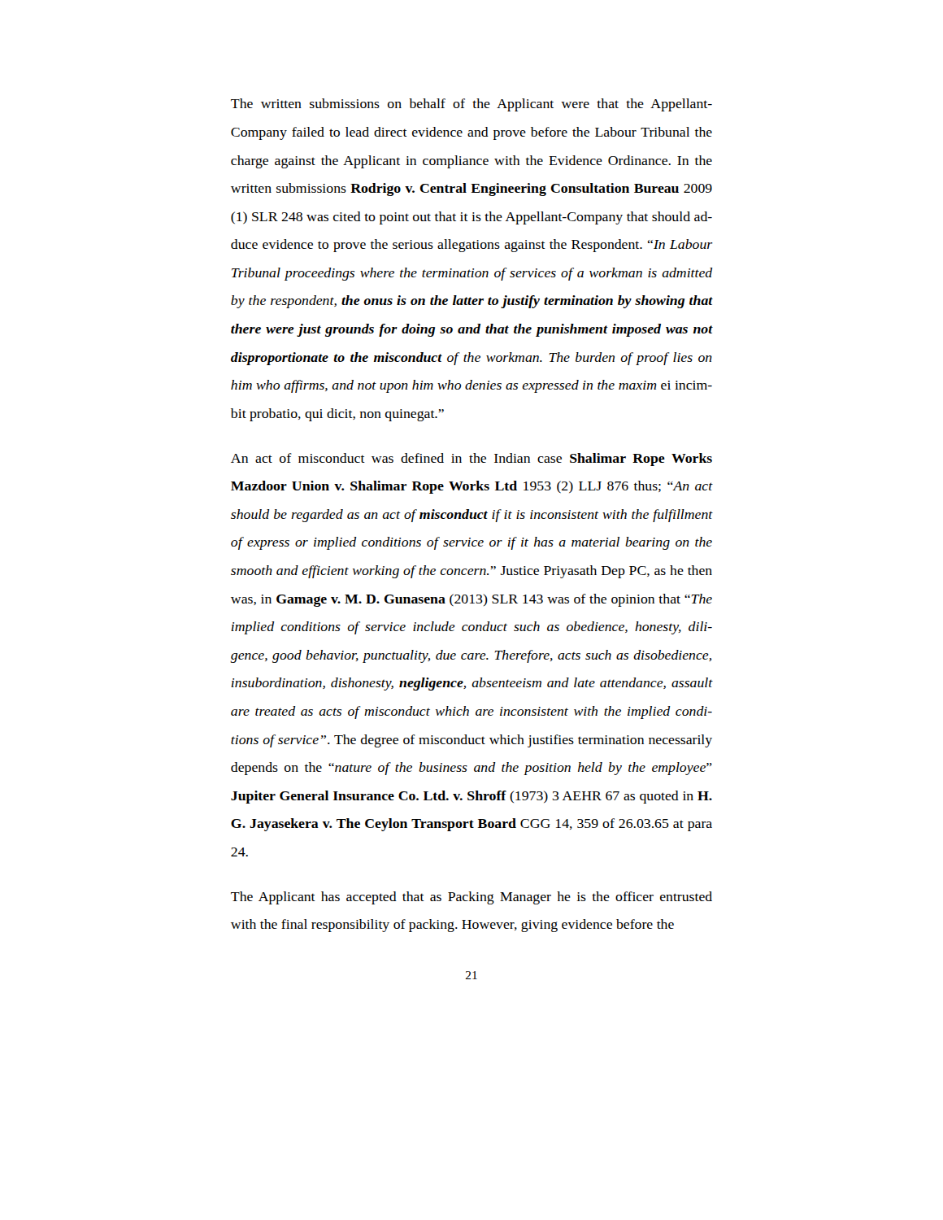The written submissions on behalf of the Applicant were that the Appellant-Company failed to lead direct evidence and prove before the Labour Tribunal the charge against the Applicant in compliance with the Evidence Ordinance. In the written submissions Rodrigo v. Central Engineering Consultation Bureau 2009 (1) SLR 248 was cited to point out that it is the Appellant-Company that should adduce evidence to prove the serious allegations against the Respondent. “In Labour Tribunal proceedings where the termination of services of a workman is admitted by the respondent, the onus is on the latter to justify termination by showing that there were just grounds for doing so and that the punishment imposed was not disproportionate to the misconduct of the workman. The burden of proof lies on him who affirms, and not upon him who denies as expressed in the maxim ei incimbit probatio, qui dicit, non quinegat.”
An act of misconduct was defined in the Indian case Shalimar Rope Works Mazdoor Union v. Shalimar Rope Works Ltd 1953 (2) LLJ 876 thus; “An act should be regarded as an act of misconduct if it is inconsistent with the fulfillment of express or implied conditions of service or if it has a material bearing on the smooth and efficient working of the concern.” Justice Priyasath Dep PC, as he then was, in Gamage v. M. D. Gunasena (2013) SLR 143 was of the opinion that “The implied conditions of service include conduct such as obedience, honesty, diligence, good behavior, punctuality, due care. Therefore, acts such as disobedience, insubordination, dishonesty, negligence, absenteeism and late attendance, assault are treated as acts of misconduct which are inconsistent with the implied conditions of service”. The degree of misconduct which justifies termination necessarily depends on the “nature of the business and the position held by the employee” Jupiter General Insurance Co. Ltd. v. Shroff (1973) 3 AEHR 67 as quoted in H. G. Jayasekera v. The Ceylon Transport Board CGG 14, 359 of 26.03.65 at para 24.
The Applicant has accepted that as Packing Manager he is the officer entrusted with the final responsibility of packing. However, giving evidence before the
21